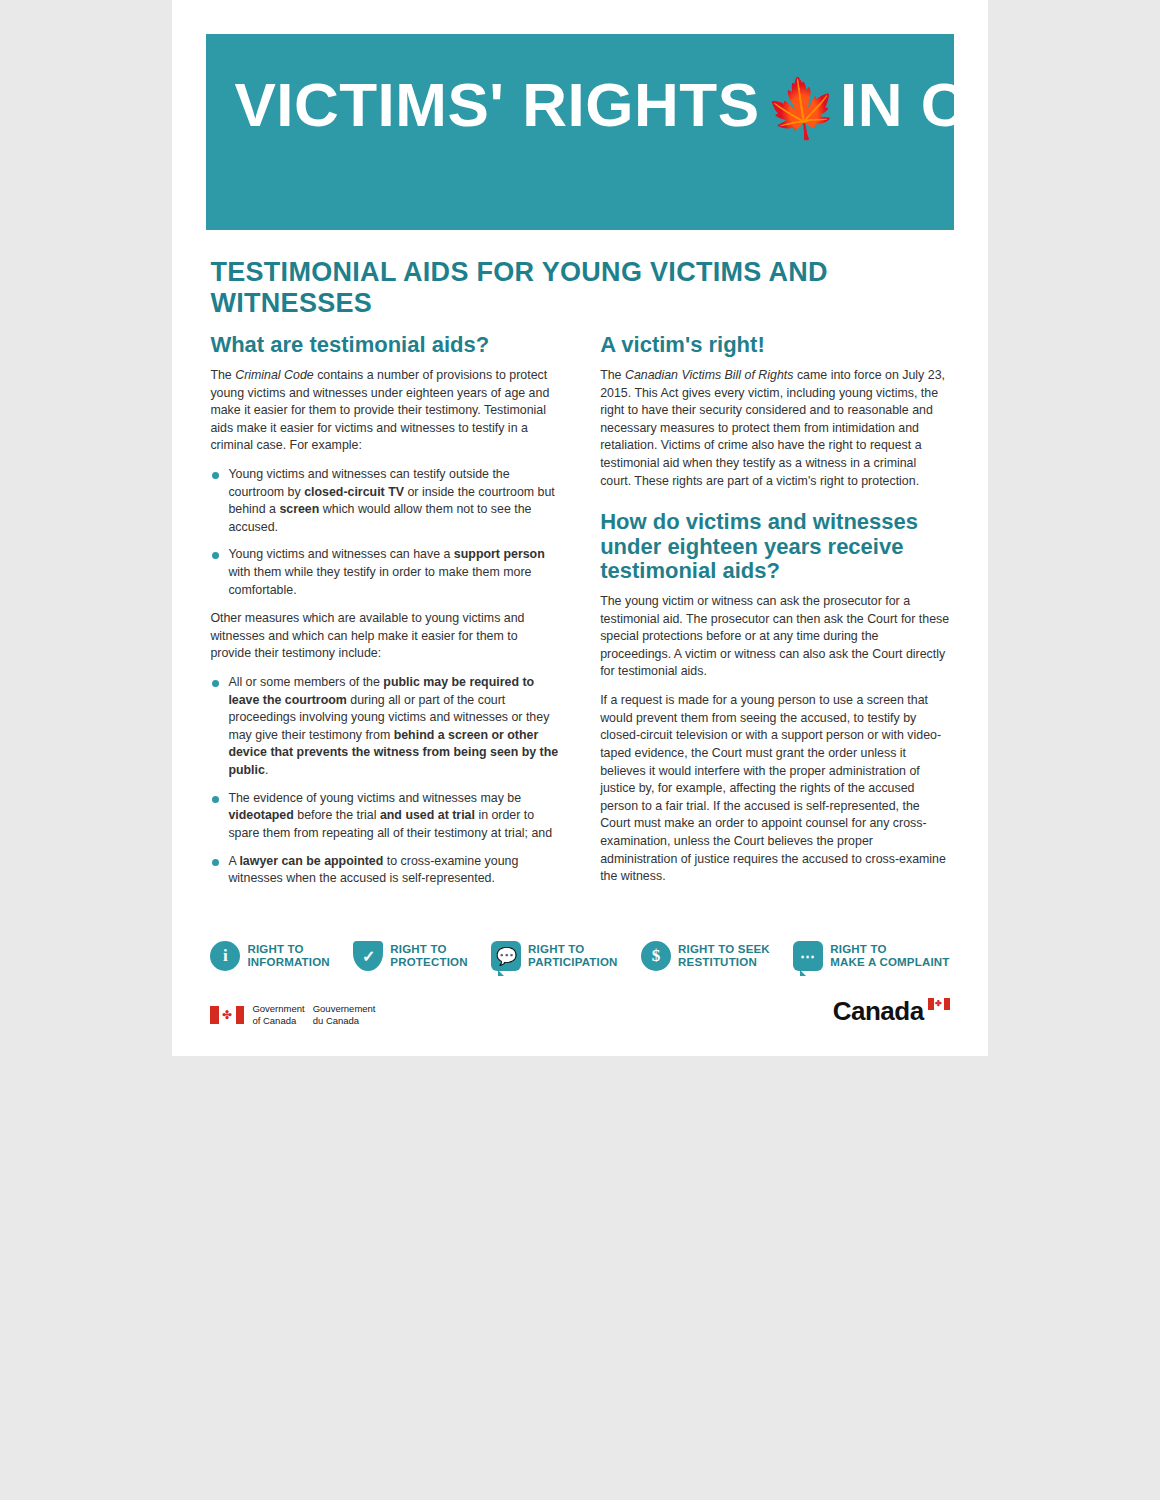Victims' Rights🍁in Canada
Testimonial Aids for Young Victims and Witnesses
What are testimonial aids?
The Criminal Code contains a number of provisions to protect young victims and witnesses under eighteen years of age and make it easier for them to provide their testimony. Testimonial aids make it easier for victims and witnesses to testify in a criminal case. For example:
Young victims and witnesses can testify outside the courtroom by closed-circuit TV or inside the courtroom but behind a screen which would allow them not to see the accused.
Young victims and witnesses can have a support person with them while they testify in order to make them more comfortable.
Other measures which are available to young victims and witnesses and which can help make it easier for them to provide their testimony include:
All or some members of the public may be required to leave the courtroom during all or part of the court proceedings involving young victims and witnesses or they may give their testimony from behind a screen or other device that prevents the witness from being seen by the public.
The evidence of young victims and witnesses may be videotaped before the trial and used at trial in order to spare them from repeating all of their testimony at trial; and
A lawyer can be appointed to cross-examine young witnesses when the accused is self-represented.
A victim's right!
The Canadian Victims Bill of Rights came into force on July 23, 2015. This Act gives every victim, including young victims, the right to have their security considered and to reasonable and necessary measures to protect them from intimidation and retaliation. Victims of crime also have the right to request a testimonial aid when they testify as a witness in a criminal court. These rights are part of a victim's right to protection.
How do victims and witnesses under eighteen years receive testimonial aids?
The young victim or witness can ask the prosecutor for a testimonial aid. The prosecutor can then ask the Court for these special protections before or at any time during the proceedings. A victim or witness can also ask the Court directly for testimonial aids.
If a request is made for a young person to use a screen that would prevent them from seeing the accused, to testify by closed-circuit television or with a support person or with video-taped evidence, the Court must grant the order unless it believes it would interfere with the proper administration of justice by, for example, affecting the rights of the accused person to a fair trial. If the accused is self-represented, the Court must make an order to appoint counsel for any cross-examination, unless the Court believes the proper administration of justice requires the accused to cross-examine the witness.
i
Right to
Information
✓
Right to
Protection
💬
Right to
Participation
$
Right to Seek
Restitution
⋯
Right to
Make a Complaint
Government of Canada
Gouvernement du Canada
Canada